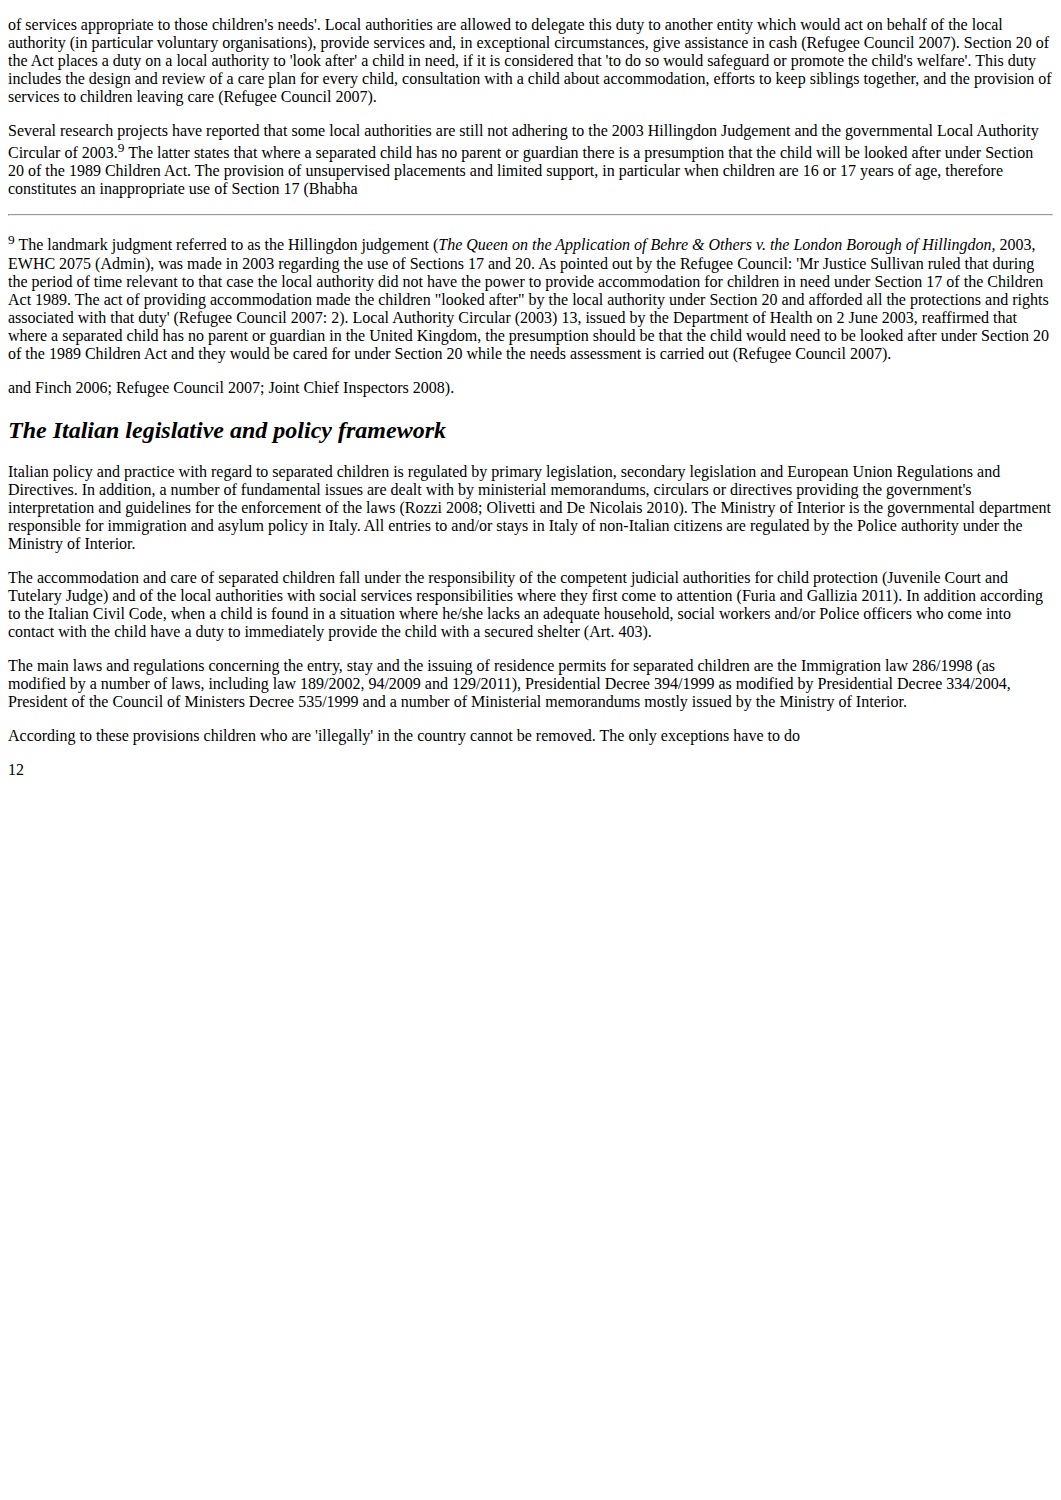of services appropriate to those children's needs'. Local authorities are allowed to delegate this duty to another entity which would act on behalf of the local authority (in particular voluntary organisations), provide services and, in exceptional circumstances, give assistance in cash (Refugee Council 2007). Section 20 of the Act places a duty on a local authority to 'look after' a child in need, if it is considered that 'to do so would safeguard or promote the child's welfare'. This duty includes the design and review of a care plan for every child, consultation with a child about accommodation, efforts to keep siblings together, and the provision of services to children leaving care (Refugee Council 2007).
Several research projects have reported that some local authorities are still not adhering to the 2003 Hillingdon Judgement and the governmental Local Authority Circular of 2003.9 The latter states that where a separated child has no parent or guardian there is a presumption that the child will be looked after under Section 20 of the 1989 Children Act. The provision of unsupervised placements and limited support, in particular when children are 16 or 17 years of age, therefore constitutes an inappropriate use of Section 17 (Bhabha
9 The landmark judgment referred to as the Hillingdon judgement (The Queen on the Application of Behre & Others v. the London Borough of Hillingdon, 2003, EWHC 2075 (Admin), was made in 2003 regarding the use of Sections 17 and 20. As pointed out by the Refugee Council: 'Mr Justice Sullivan ruled that during the period of time relevant to that case the local authority did not have the power to provide accommodation for children in need under Section 17 of the Children Act 1989. The act of providing accommodation made the children "looked after" by the local authority under Section 20 and afforded all the protections and rights associated with that duty' (Refugee Council 2007: 2). Local Authority Circular (2003) 13, issued by the Department of Health on 2 June 2003, reaffirmed that where a separated child has no parent or guardian in the United Kingdom, the presumption should be that the child would need to be looked after under Section 20 of the 1989 Children Act and they would be cared for under Section 20 while the needs assessment is carried out (Refugee Council 2007).
and Finch 2006; Refugee Council 2007; Joint Chief Inspectors 2008).
The Italian legislative and policy framework
Italian policy and practice with regard to separated children is regulated by primary legislation, secondary legislation and European Union Regulations and Directives. In addition, a number of fundamental issues are dealt with by ministerial memorandums, circulars or directives providing the government's interpretation and guidelines for the enforcement of the laws (Rozzi 2008; Olivetti and De Nicolais 2010). The Ministry of Interior is the governmental department responsible for immigration and asylum policy in Italy. All entries to and/or stays in Italy of non-Italian citizens are regulated by the Police authority under the Ministry of Interior.
The accommodation and care of separated children fall under the responsibility of the competent judicial authorities for child protection (Juvenile Court and Tutelary Judge) and of the local authorities with social services responsibilities where they first come to attention (Furia and Gallizia 2011). In addition according to the Italian Civil Code, when a child is found in a situation where he/she lacks an adequate household, social workers and/or Police officers who come into contact with the child have a duty to immediately provide the child with a secured shelter (Art. 403).
The main laws and regulations concerning the entry, stay and the issuing of residence permits for separated children are the Immigration law 286/1998 (as modified by a number of laws, including law 189/2002, 94/2009 and 129/2011), Presidential Decree 394/1999 as modified by Presidential Decree 334/2004, President of the Council of Ministers Decree 535/1999 and a number of Ministerial memorandums mostly issued by the Ministry of Interior.
According to these provisions children who are 'illegally' in the country cannot be removed. The only exceptions have to do
12